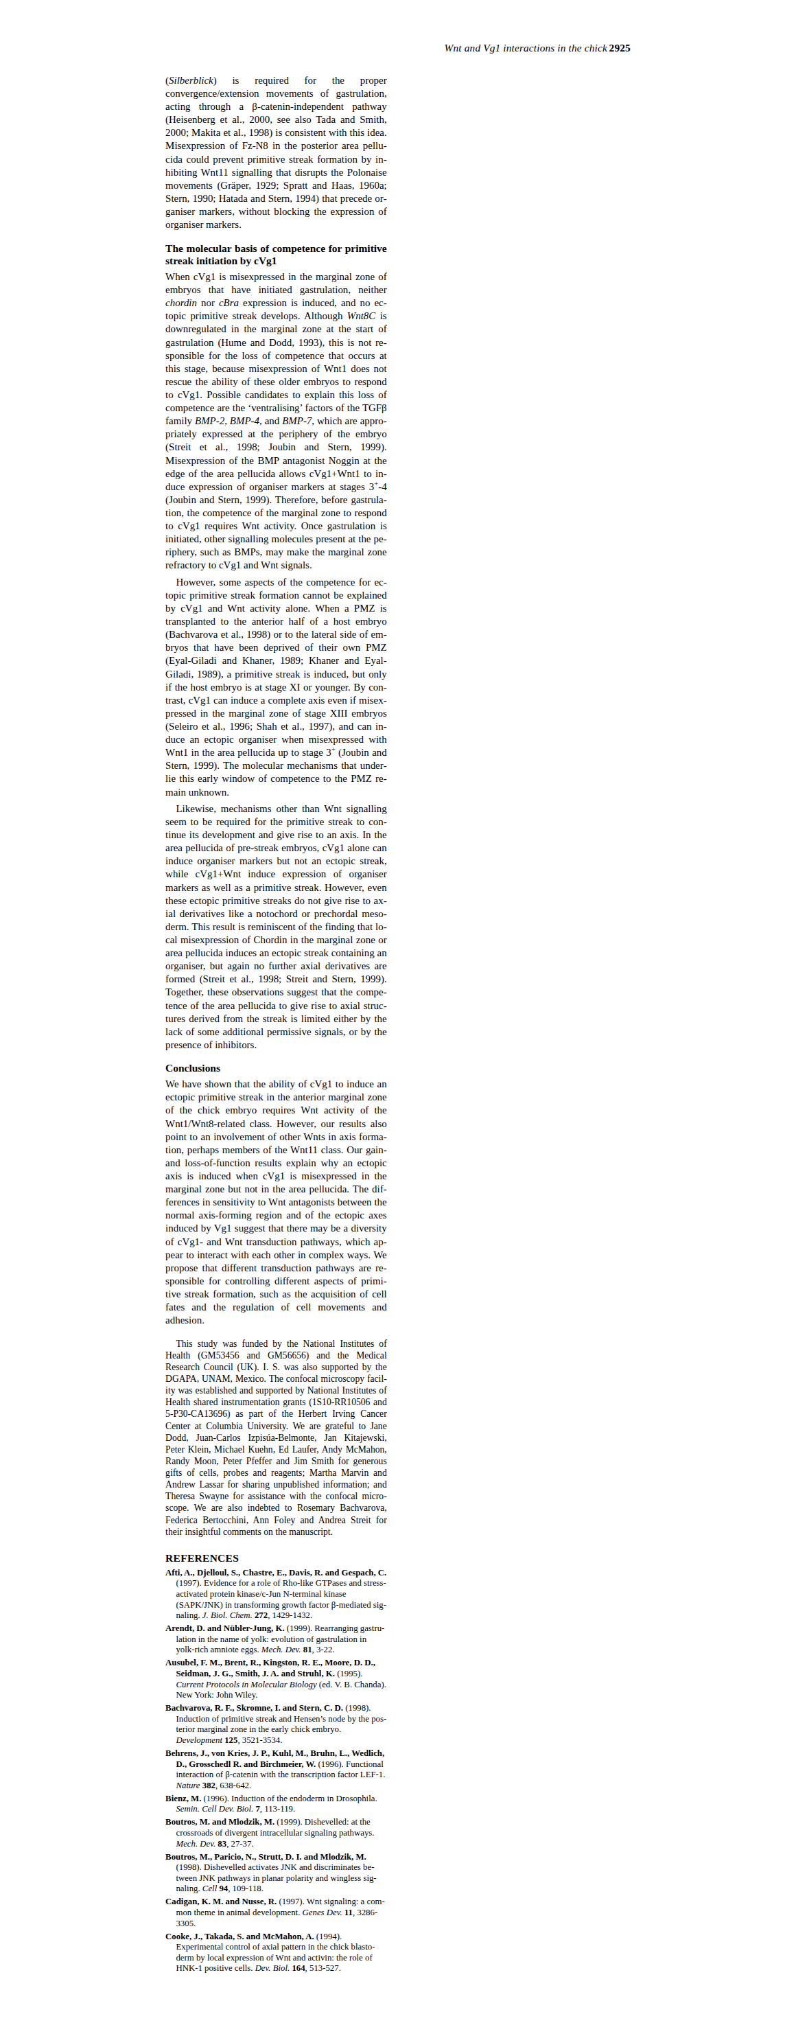Wnt and Vg1 interactions in the chick 2925
(Silberblick) is required for the proper convergence/extension movements of gastrulation, acting through a β-catenin-independent pathway (Heisenberg et al., 2000, see also Tada and Smith, 2000; Makita et al., 1998) is consistent with this idea. Misexpression of Fz-N8 in the posterior area pellucida could prevent primitive streak formation by inhibiting Wnt11 signalling that disrupts the Polonaise movements (Gräper, 1929; Spratt and Haas, 1960a; Stern, 1990; Hatada and Stern, 1994) that precede organiser markers, without blocking the expression of organiser markers.
The molecular basis of competence for primitive streak initiation by cVg1
When cVg1 is misexpressed in the marginal zone of embryos that have initiated gastrulation, neither chordin nor cBra expression is induced, and no ectopic primitive streak develops. Although Wnt8C is downregulated in the marginal zone at the start of gastrulation (Hume and Dodd, 1993), this is not responsible for the loss of competence that occurs at this stage, because misexpression of Wnt1 does not rescue the ability of these older embryos to respond to cVg1. Possible candidates to explain this loss of competence are the ‘ventralising’ factors of the TGFβ family BMP-2, BMP-4, and BMP-7, which are appropriately expressed at the periphery of the embryo (Streit et al., 1998; Joubin and Stern, 1999). Misexpression of the BMP antagonist Noggin at the edge of the area pellucida allows cVg1+Wnt1 to induce expression of organiser markers at stages 3+-4 (Joubin and Stern, 1999). Therefore, before gastrulation, the competence of the marginal zone to respond to cVg1 requires Wnt activity. Once gastrulation is initiated, other signalling molecules present at the periphery, such as BMPs, may make the marginal zone refractory to cVg1 and Wnt signals.
However, some aspects of the competence for ectopic primitive streak formation cannot be explained by cVg1 and Wnt activity alone. When a PMZ is transplanted to the anterior half of a host embryo (Bachvarova et al., 1998) or to the lateral side of embryos that have been deprived of their own PMZ (Eyal-Giladi and Khaner, 1989; Khaner and Eyal-Giladi, 1989), a primitive streak is induced, but only if the host embryo is at stage XI or younger. By contrast, cVg1 can induce a complete axis even if misexpressed in the marginal zone of stage XIII embryos (Seleiro et al., 1996; Shah et al., 1997), and can induce an ectopic organiser when misexpressed with Wnt1 in the area pellucida up to stage 3+ (Joubin and Stern, 1999). The molecular mechanisms that underlie this early window of competence to the PMZ remain unknown.
Likewise, mechanisms other than Wnt signalling seem to be required for the primitive streak to continue its development and give rise to an axis. In the area pellucida of pre-streak embryos, cVg1 alone can induce organiser markers but not an ectopic streak, while cVg1+Wnt induce expression of organiser markers as well as a primitive streak. However, even these ectopic primitive streaks do not give rise to axial derivatives like a notochord or prechordal mesoderm. This result is reminiscent of the finding that local misexpression of Chordin in the marginal zone or area pellucida induces an ectopic streak containing an organiser, but again no further axial derivatives are formed (Streit et al., 1998; Streit and Stern, 1999). Together, these observations suggest that the competence of the area pellucida to give rise to axial structures derived from the streak is limited either by the lack of some additional permissive signals, or by the presence of inhibitors.
Conclusions
We have shown that the ability of cVg1 to induce an ectopic primitive streak in the anterior marginal zone of the chick embryo requires Wnt activity of the Wnt1/Wnt8-related class. However, our results also point to an involvement of other Wnts in axis formation, perhaps members of the Wnt11 class. Our gain- and loss-of-function results explain why an ectopic axis is induced when cVg1 is misexpressed in the marginal zone but not in the area pellucida. The differences in sensitivity to Wnt antagonists between the normal axis-forming region and of the ectopic axes induced by Vg1 suggest that there may be a diversity of cVg1- and Wnt transduction pathways, which appear to interact with each other in complex ways. We propose that different transduction pathways are responsible for controlling different aspects of primitive streak formation, such as the acquisition of cell fates and the regulation of cell movements and adhesion.
This study was funded by the National Institutes of Health (GM53456 and GM56656) and the Medical Research Council (UK). I. S. was also supported by the DGAPA, UNAM, Mexico. The confocal microscopy facility was established and supported by National Institutes of Health shared instrumentation grants (1S10-RR10506 and 5-P30-CA13696) as part of the Herbert Irving Cancer Center at Columbia University. We are grateful to Jane Dodd, Juan-Carlos Izpisúa-Belmonte, Jan Kitajewski, Peter Klein, Michael Kuehn, Ed Laufer, Andy McMahon, Randy Moon, Peter Pfeffer and Jim Smith for generous gifts of cells, probes and reagents; Martha Marvin and Andrew Lassar for sharing unpublished information; and Theresa Swayne for assistance with the confocal microscope. We are also indebted to Rosemary Bachvarova, Federica Bertocchini, Ann Foley and Andrea Streit for their insightful comments on the manuscript.
REFERENCES
Afti, A., Djelloul, S., Chastre, E., Davis, R. and Gespach, C. (1997). Evidence for a role of Rho-like GTPases and stress-activated protein kinase/c-Jun N-terminal kinase (SAPK/JNK) in transforming growth factor β-mediated signaling. J. Biol. Chem. 272, 1429-1432.
Arendt, D. and Nübler-Jung, K. (1999). Rearranging gastrulation in the name of yolk: evolution of gastrulation in yolk-rich amniote eggs. Mech. Dev. 81, 3-22.
Ausubel, F. M., Brent, R., Kingston, R. E., Moore, D. D., Seidman, J. G., Smith, J. A. and Struhl, K. (1995). Current Protocols in Molecular Biology (ed. V. B. Chanda). New York: John Wiley.
Bachvarova, R. F., Skromne, I. and Stern, C. D. (1998). Induction of primitive streak and Hensen’s node by the posterior marginal zone in the early chick embryo. Development 125, 3521-3534.
Behrens, J., von Kries, J. P., Kuhl, M., Bruhn, L., Wedlich, D., Grosschedl R. and Birchmeier, W. (1996). Functional interaction of β-catenin with the transcription factor LEF-1. Nature 382, 638-642.
Bienz, M. (1996). Induction of the endoderm in Drosophila. Semin. Cell Dev. Biol. 7, 113-119.
Boutros, M. and Mlodzik, M. (1999). Dishevelled: at the crossroads of divergent intracellular signaling pathways. Mech. Dev. 83, 27-37.
Boutros, M., Paricio, N., Strutt, D. I. and Mlodzik, M. (1998). Dishevelled activates JNK and discriminates between JNK pathways in planar polarity and wingless signaling. Cell 94, 109-118.
Cadigan, K. M. and Nusse, R. (1997). Wnt signaling: a common theme in animal development. Genes Dev. 11, 3286-3305.
Cooke, J., Takada, S. and McMahon, A. (1994). Experimental control of axial pattern in the chick blastoderm by local expression of Wnt and activin: the role of HNK-1 positive cells. Dev. Biol. 164, 513-527.